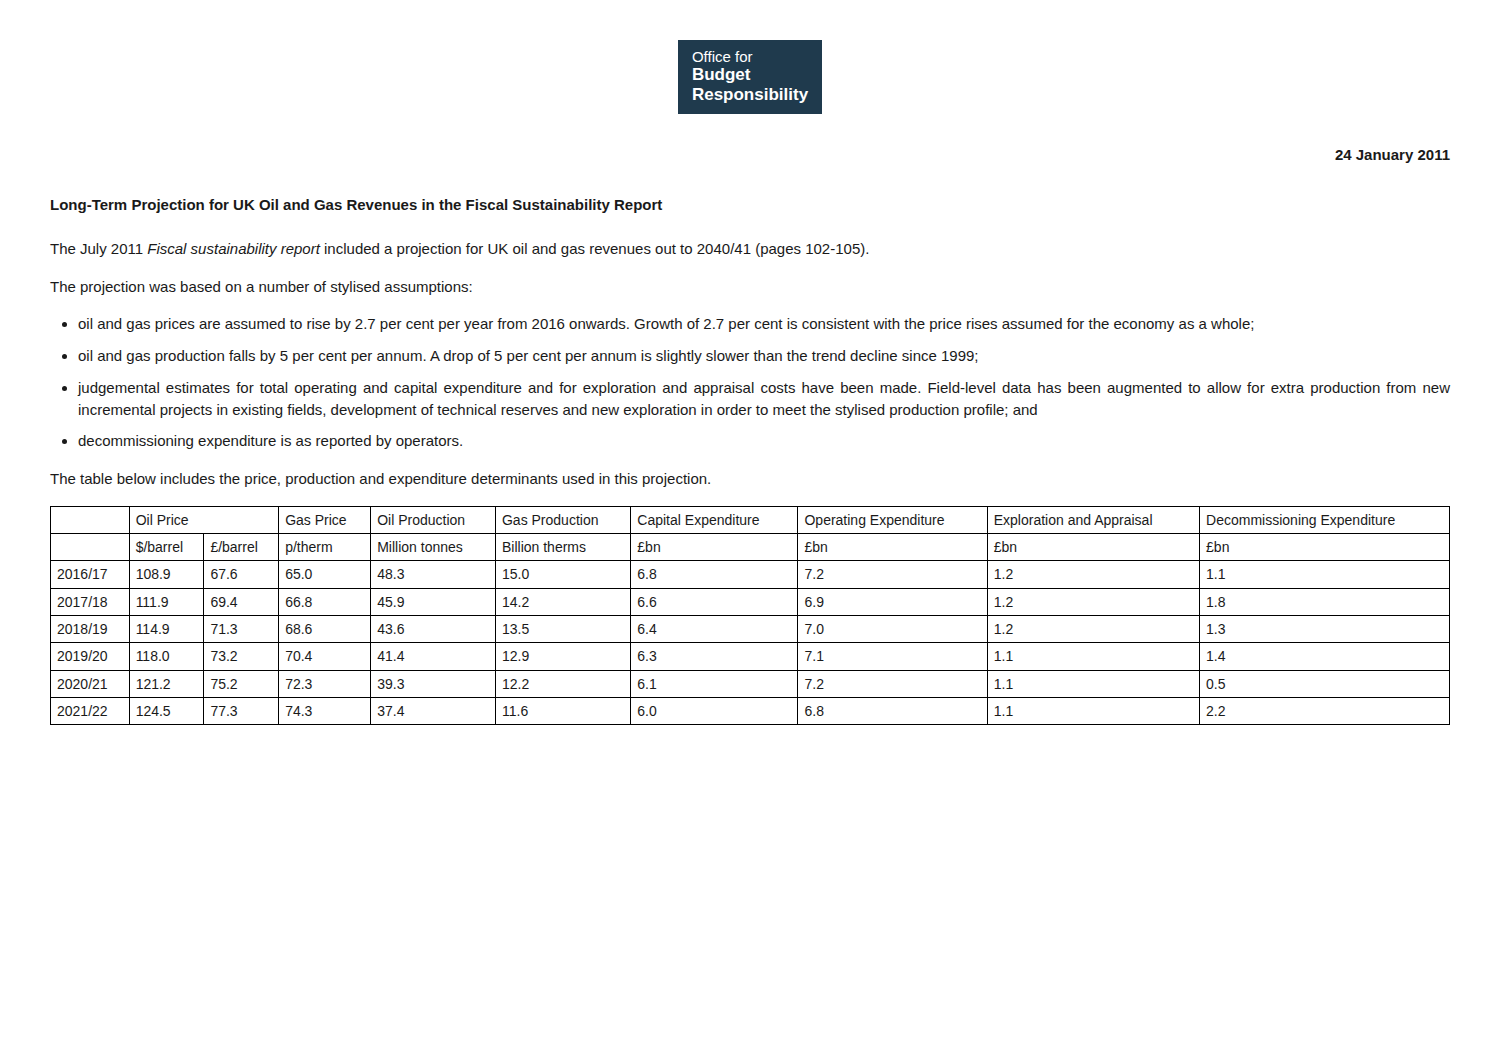Office for
Budget
Responsibility
24 January 2011
Long-Term Projection for UK Oil and Gas Revenues in the Fiscal Sustainability Report
The July 2011 Fiscal sustainability report included a projection for UK oil and gas revenues out to 2040/41 (pages 102-105).
The projection was based on a number of stylised assumptions:
oil and gas prices are assumed to rise by 2.7 per cent per year from 2016 onwards. Growth of 2.7 per cent is consistent with the price rises assumed for the economy as a whole;
oil and gas production falls by 5 per cent per annum. A drop of 5 per cent per annum is slightly slower than the trend decline since 1999;
judgemental estimates for total operating and capital expenditure and for exploration and appraisal costs have been made. Field-level data has been augmented to allow for extra production from new incremental projects in existing fields, development of technical reserves and new exploration in order to meet the stylised production profile; and
decommissioning expenditure is as reported by operators.
The table below includes the price, production and expenditure determinants used in this projection.
| | Oil Price | Gas Price | Oil Production | Gas Production | Capital Expenditure | Operating Expenditure | Exploration and Appraisal | Decommissioning Expenditure |
| | $/barrel | £/barrel | p/therm | Million tonnes | Billion therms | £bn | £bn | £bn | £bn |
| 2016/17 | 108.9 | 67.6 | 65.0 | 48.3 | 15.0 | 6.8 | 7.2 | 1.2 | 1.1 |
| 2017/18 | 111.9 | 69.4 | 66.8 | 45.9 | 14.2 | 6.6 | 6.9 | 1.2 | 1.8 |
| 2018/19 | 114.9 | 71.3 | 68.6 | 43.6 | 13.5 | 6.4 | 7.0 | 1.2 | 1.3 |
| 2019/20 | 118.0 | 73.2 | 70.4 | 41.4 | 12.9 | 6.3 | 7.1 | 1.1 | 1.4 |
| 2020/21 | 121.2 | 75.2 | 72.3 | 39.3 | 12.2 | 6.1 | 7.2 | 1.1 | 0.5 |
| 2021/22 | 124.5 | 77.3 | 74.3 | 37.4 | 11.6 | 6.0 | 6.8 | 1.1 | 2.2 |